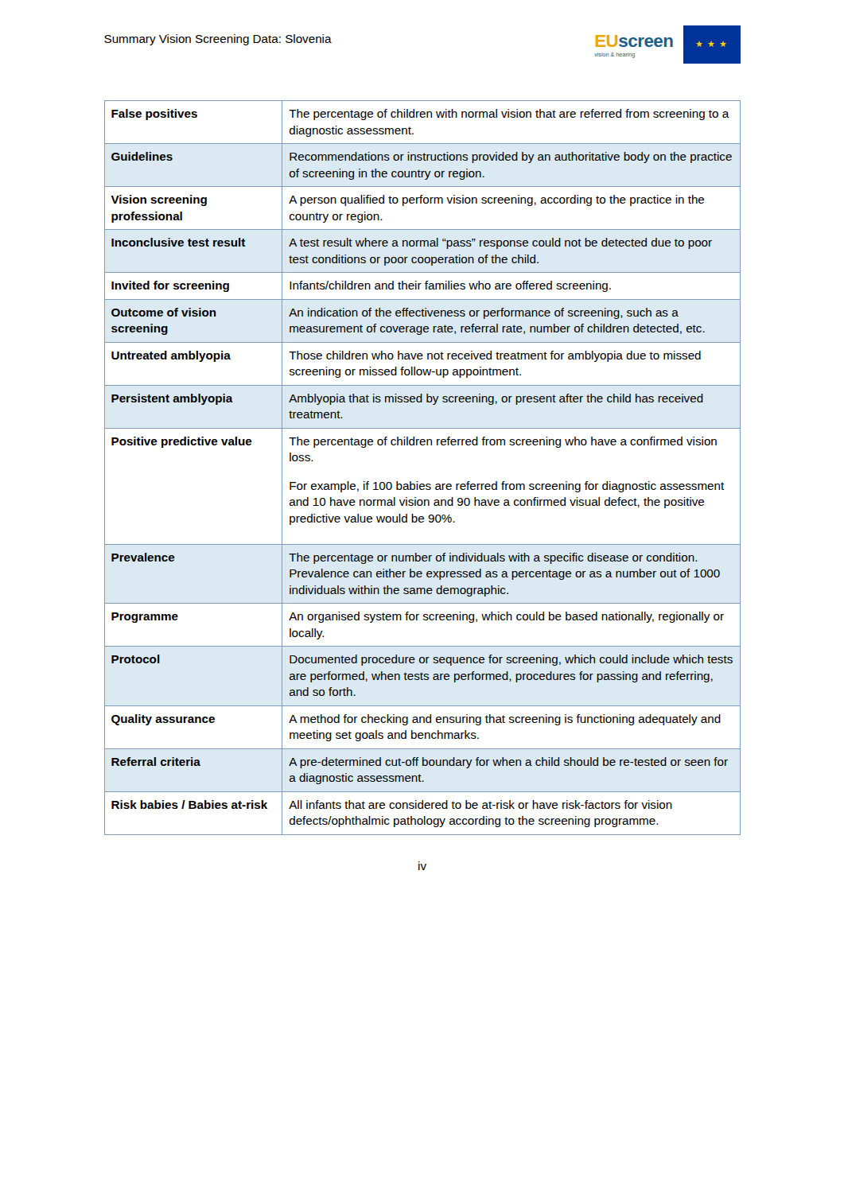Summary Vision Screening Data: Slovenia
EUscreenvision & hearing
★ ★ ★
| False positives | The percentage of children with normal vision that are referred from screening to a diagnostic assessment. |
| Guidelines | Recommendations or instructions provided by an authoritative body on the practice of screening in the country or region. |
| Vision screening professional | A person qualified to perform vision screening, according to the practice in the country or region. |
| Inconclusive test result | A test result where a normal “pass” response could not be detected due to poor test conditions or poor cooperation of the child. |
| Invited for screening | Infants/children and their families who are offered screening. |
| Outcome of vision screening | An indication of the effectiveness or performance of screening, such as a measurement of coverage rate, referral rate, number of children detected, etc. |
| Untreated amblyopia | Those children who have not received treatment for amblyopia due to missed screening or missed follow-up appointment. |
| Persistent amblyopia | Amblyopia that is missed by screening, or present after the child has received treatment. |
| Positive predictive value | The percentage of children referred from screening who have a confirmed vision loss. For example, if 100 babies are referred from screening for diagnostic assessment and 10 have normal vision and 90 have a confirmed visual defect, the positive predictive value would be 90%. |
| Prevalence | The percentage or number of individuals with a specific disease or condition. Prevalence can either be expressed as a percentage or as a number out of 1000 individuals within the same demographic. |
| Programme | An organised system for screening, which could be based nationally, regionally or locally. |
| Protocol | Documented procedure or sequence for screening, which could include which tests are performed, when tests are performed, procedures for passing and referring, and so forth. |
| Quality assurance | A method for checking and ensuring that screening is functioning adequately and meeting set goals and benchmarks. |
| Referral criteria | A pre-determined cut-off boundary for when a child should be re-tested or seen for a diagnostic assessment. |
| Risk babies / Babies at-risk | All infants that are considered to be at-risk or have risk-factors for vision defects/ophthalmic pathology according to the screening programme. |
iv